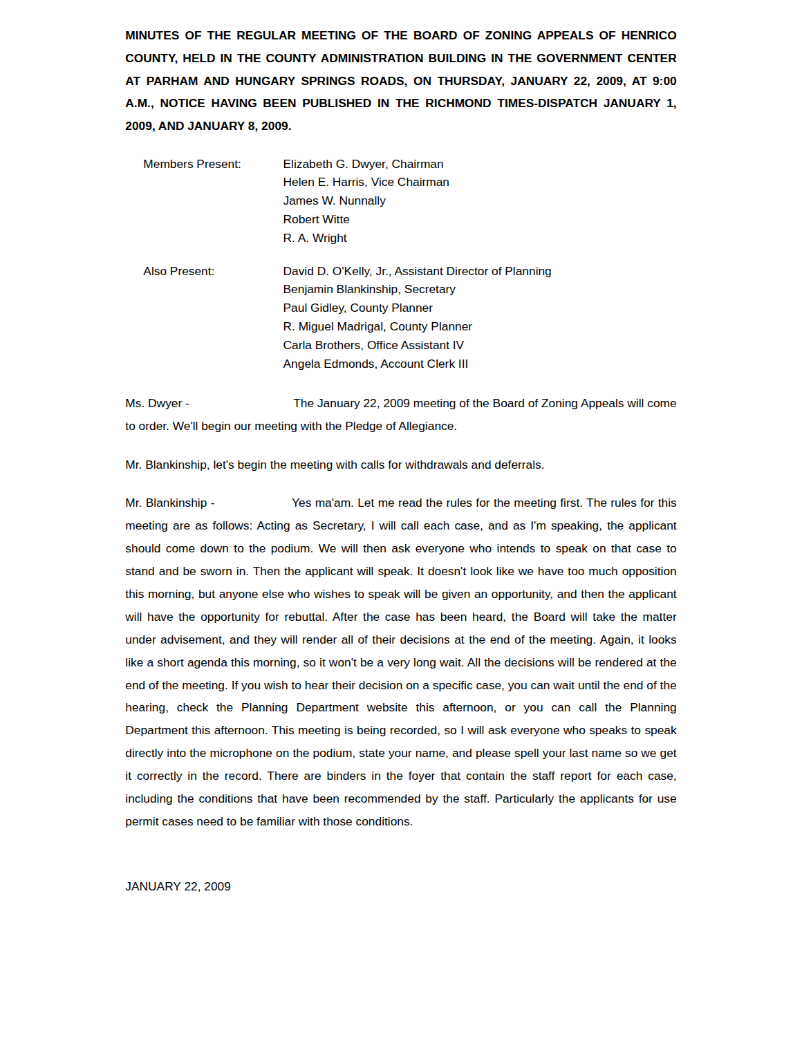MINUTES OF THE REGULAR MEETING OF THE BOARD OF ZONING APPEALS OF HENRICO COUNTY, HELD IN THE COUNTY ADMINISTRATION BUILDING IN THE GOVERNMENT CENTER AT PARHAM AND HUNGARY SPRINGS ROADS, ON THURSDAY, JANUARY 22, 2009, AT 9:00 A.M., NOTICE HAVING BEEN PUBLISHED IN THE RICHMOND TIMES-DISPATCH JANUARY 1, 2009, AND JANUARY 8, 2009.
| Members Present: | Elizabeth G. Dwyer, Chairman Helen E. Harris, Vice Chairman James W. Nunnally Robert Witte R. A. Wright |
| Also Present: | David D. O'Kelly, Jr., Assistant Director of Planning Benjamin Blankinship, Secretary Paul Gidley, County Planner R. Miguel Madrigal, County Planner Carla Brothers, Office Assistant IV Angela Edmonds, Account Clerk III |
Ms. Dwyer - The January 22, 2009 meeting of the Board of Zoning Appeals will come to order. We'll begin our meeting with the Pledge of Allegiance.
Mr. Blankinship, let's begin the meeting with calls for withdrawals and deferrals.
Mr. Blankinship - Yes ma'am. Let me read the rules for the meeting first. The rules for this meeting are as follows: Acting as Secretary, I will call each case, and as I'm speaking, the applicant should come down to the podium. We will then ask everyone who intends to speak on that case to stand and be sworn in. Then the applicant will speak. It doesn't look like we have too much opposition this morning, but anyone else who wishes to speak will be given an opportunity, and then the applicant will have the opportunity for rebuttal. After the case has been heard, the Board will take the matter under advisement, and they will render all of their decisions at the end of the meeting. Again, it looks like a short agenda this morning, so it won't be a very long wait. All the decisions will be rendered at the end of the meeting. If you wish to hear their decision on a specific case, you can wait until the end of the hearing, check the Planning Department website this afternoon, or you can call the Planning Department this afternoon. This meeting is being recorded, so I will ask everyone who speaks to speak directly into the microphone on the podium, state your name, and please spell your last name so we get it correctly in the record. There are binders in the foyer that contain the staff report for each case, including the conditions that have been recommended by the staff. Particularly the applicants for use permit cases need to be familiar with those conditions.
JANUARY 22, 2009